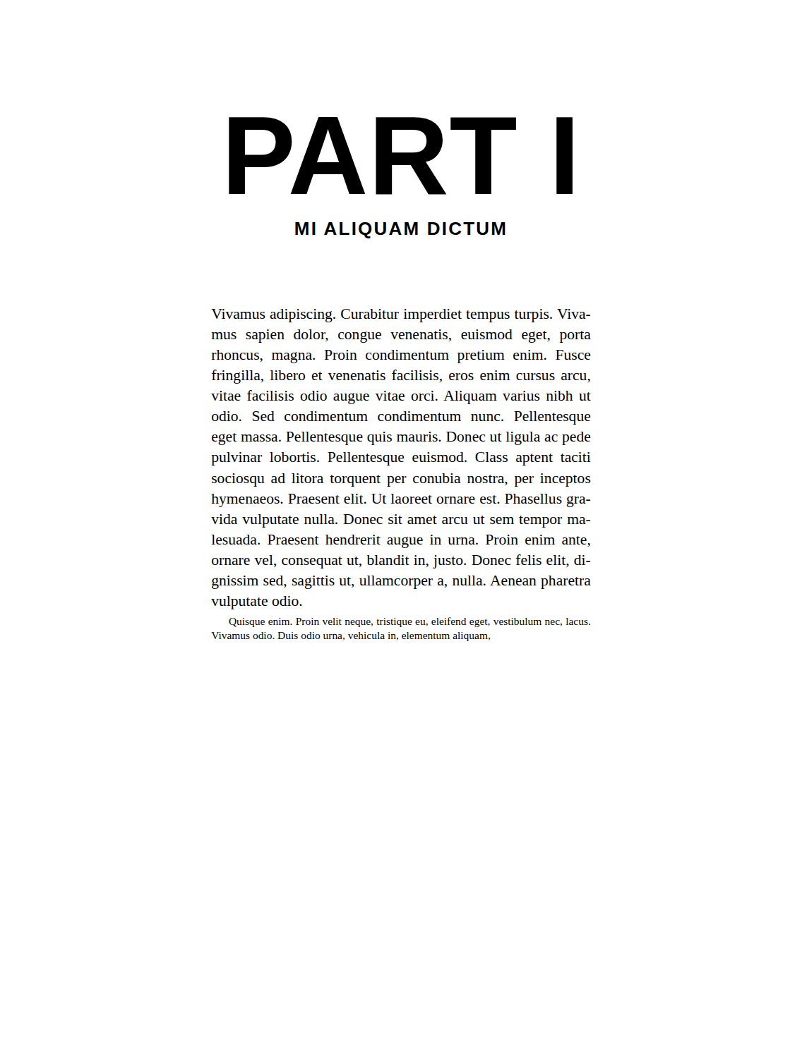Part I
Mi Aliquam Dictum
Vivamus adipiscing. Curabitur imperdiet tempus turpis. Vivamus sapien dolor, congue venenatis, euismod eget, porta rhoncus, magna. Proin condimentum pretium enim. Fusce fringilla, libero et venenatis facilisis, eros enim cursus arcu, vitae facilisis odio augue vitae orci. Aliquam varius nibh ut odio. Sed condimentum condimentum nunc. Pellentesque eget massa. Pellentesque quis mauris. Donec ut ligula ac pede pulvinar lobortis. Pellentesque euismod. Class aptent taciti sociosqu ad litora torquent per conubia nostra, per inceptos hymenaeos. Praesent elit. Ut laoreet ornare est. Phasellus gravida vulputate nulla. Donec sit amet arcu ut sem tempor malesuada. Praesent hendrerit augue in urna. Proin enim ante, ornare vel, consequat ut, blandit in, justo. Donec felis elit, dignissim sed, sagittis ut, ullamcorper a, nulla. Aenean pharetra vulputate odio.
Quisque enim. Proin velit neque, tristique eu, eleifend eget, vestibulum nec, lacus. Vivamus odio. Duis odio urna, vehicula in, elementum aliquam,